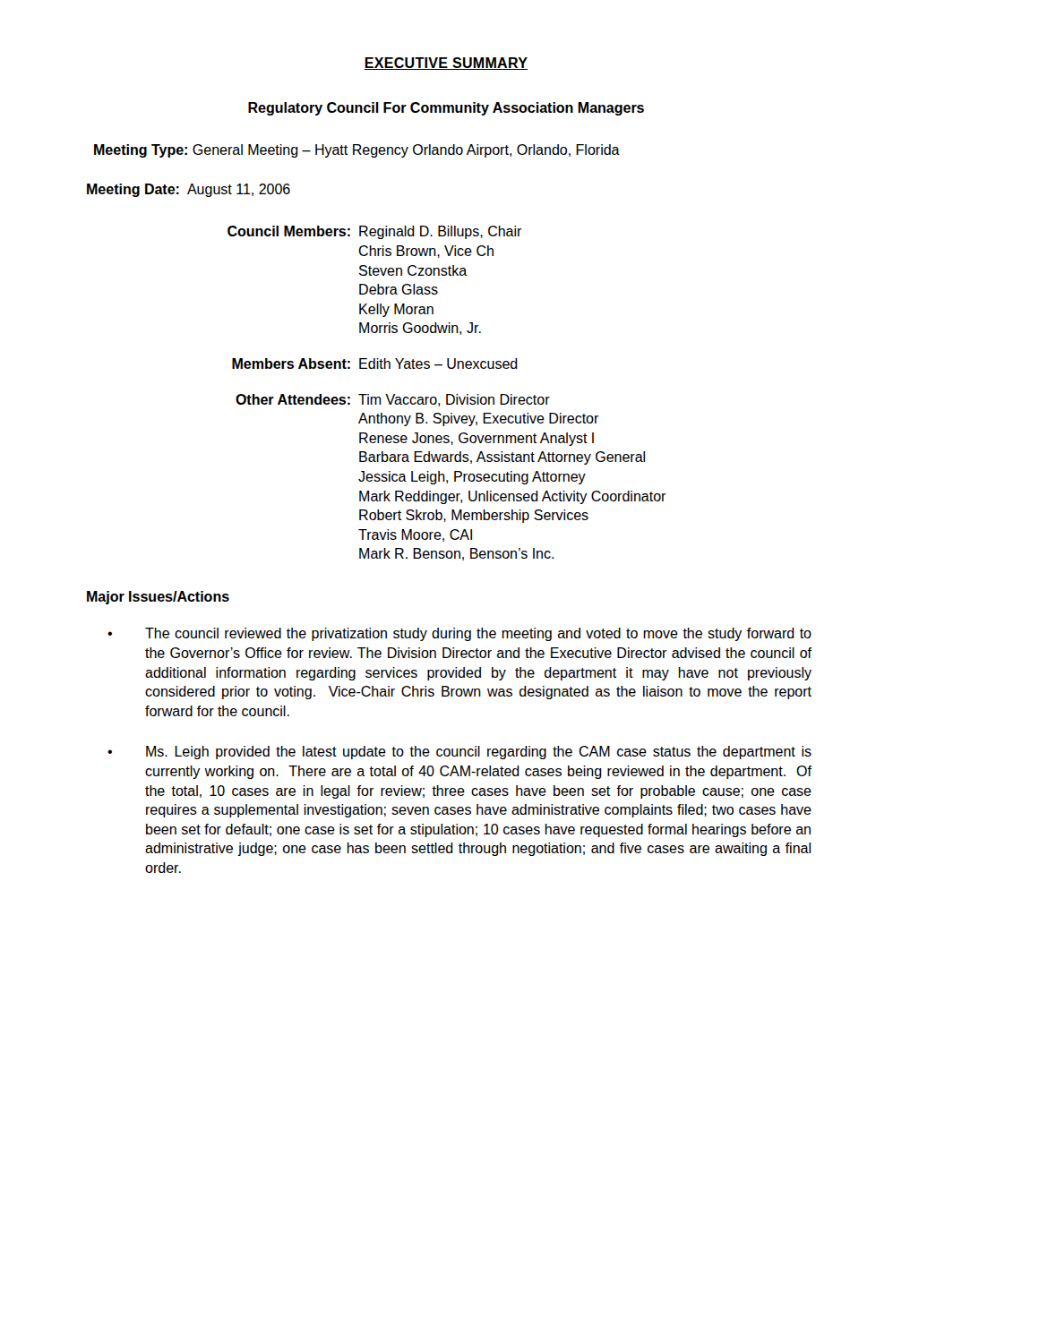EXECUTIVE SUMMARY
Regulatory Council For Community Association Managers
Meeting Type: General Meeting – Hyatt Regency Orlando Airport, Orlando, Florida
Meeting Date: August 11, 2006
| Council Members: | Reginald D. Billups, Chair |
| | Chris Brown, Vice Ch |
| | Steven Czonstka |
| | Debra Glass |
| | Kelly Moran |
| | Morris Goodwin, Jr. |
| Members Absent: | Edith Yates – Unexcused |
| Other Attendees: | Tim Vaccaro, Division Director |
| | Anthony B. Spivey, Executive Director |
| | Renese Jones, Government Analyst I |
| | Barbara Edwards, Assistant Attorney General |
| | Jessica Leigh, Prosecuting Attorney |
| | Mark Reddinger, Unlicensed Activity Coordinator |
| | Robert Skrob, Membership Services |
| | Travis Moore, CAI |
| | Mark R. Benson, Benson’s Inc. |
Major Issues/Actions
The council reviewed the privatization study during the meeting and voted to move the study forward to the Governor’s Office for review. The Division Director and the Executive Director advised the council of additional information regarding services provided by the department it may have not previously considered prior to voting. Vice-Chair Chris Brown was designated as the liaison to move the report forward for the council.
Ms. Leigh provided the latest update to the council regarding the CAM case status the department is currently working on. There are a total of 40 CAM-related cases being reviewed in the department. Of the total, 10 cases are in legal for review; three cases have been set for probable cause; one case requires a supplemental investigation; seven cases have administrative complaints filed; two cases have been set for default; one case is set for a stipulation; 10 cases have requested formal hearings before an administrative judge; one case has been settled through negotiation; and five cases are awaiting a final order.